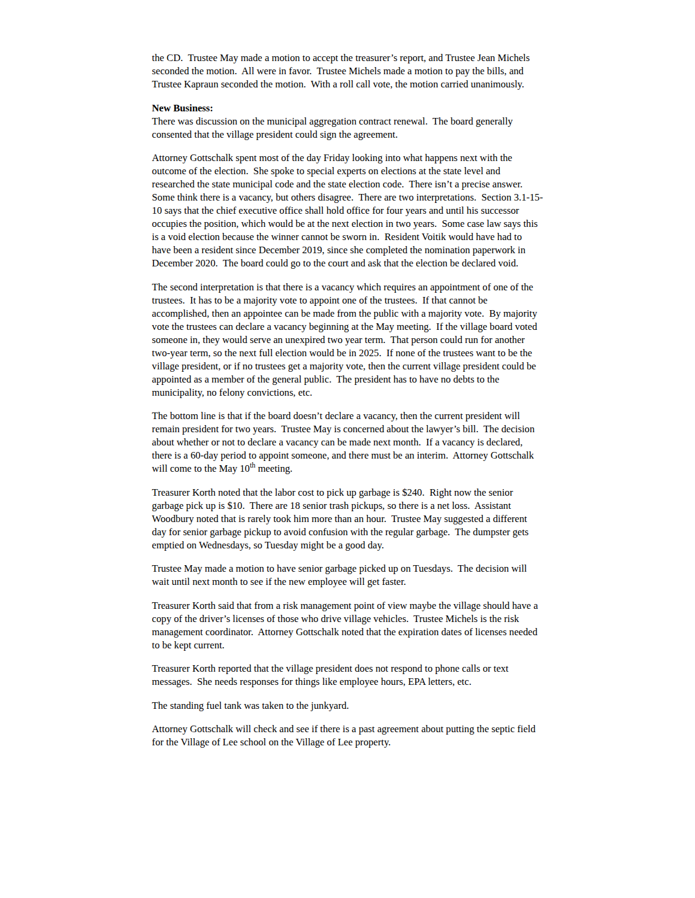the CD. Trustee May made a motion to accept the treasurer’s report, and Trustee Jean Michels seconded the motion. All were in favor. Trustee Michels made a motion to pay the bills, and Trustee Kapraun seconded the motion. With a roll call vote, the motion carried unanimously.
New Business:
There was discussion on the municipal aggregation contract renewal. The board generally consented that the village president could sign the agreement.
Attorney Gottschalk spent most of the day Friday looking into what happens next with the outcome of the election. She spoke to special experts on elections at the state level and researched the state municipal code and the state election code. There isn’t a precise answer. Some think there is a vacancy, but others disagree. There are two interpretations. Section 3.1-15-10 says that the chief executive office shall hold office for four years and until his successor occupies the position, which would be at the next election in two years. Some case law says this is a void election because the winner cannot be sworn in. Resident Voitik would have had to have been a resident since December 2019, since she completed the nomination paperwork in December 2020. The board could go to the court and ask that the election be declared void.
The second interpretation is that there is a vacancy which requires an appointment of one of the trustees. It has to be a majority vote to appoint one of the trustees. If that cannot be accomplished, then an appointee can be made from the public with a majority vote. By majority vote the trustees can declare a vacancy beginning at the May meeting. If the village board voted someone in, they would serve an unexpired two year term. That person could run for another two-year term, so the next full election would be in 2025. If none of the trustees want to be the village president, or if no trustees get a majority vote, then the current village president could be appointed as a member of the general public. The president has to have no debts to the municipality, no felony convictions, etc.
The bottom line is that if the board doesn’t declare a vacancy, then the current president will remain president for two years. Trustee May is concerned about the lawyer’s bill. The decision about whether or not to declare a vacancy can be made next month. If a vacancy is declared, there is a 60-day period to appoint someone, and there must be an interim. Attorney Gottschalk will come to the May 10th meeting.
Treasurer Korth noted that the labor cost to pick up garbage is $240. Right now the senior garbage pick up is $10. There are 18 senior trash pickups, so there is a net loss. Assistant Woodbury noted that is rarely took him more than an hour. Trustee May suggested a different day for senior garbage pickup to avoid confusion with the regular garbage. The dumpster gets emptied on Wednesdays, so Tuesday might be a good day.
Trustee May made a motion to have senior garbage picked up on Tuesdays. The decision will wait until next month to see if the new employee will get faster.
Treasurer Korth said that from a risk management point of view maybe the village should have a copy of the driver’s licenses of those who drive village vehicles. Trustee Michels is the risk management coordinator. Attorney Gottschalk noted that the expiration dates of licenses needed to be kept current.
Treasurer Korth reported that the village president does not respond to phone calls or text messages. She needs responses for things like employee hours, EPA letters, etc.
The standing fuel tank was taken to the junkyard.
Attorney Gottschalk will check and see if there is a past agreement about putting the septic field for the Village of Lee school on the Village of Lee property.